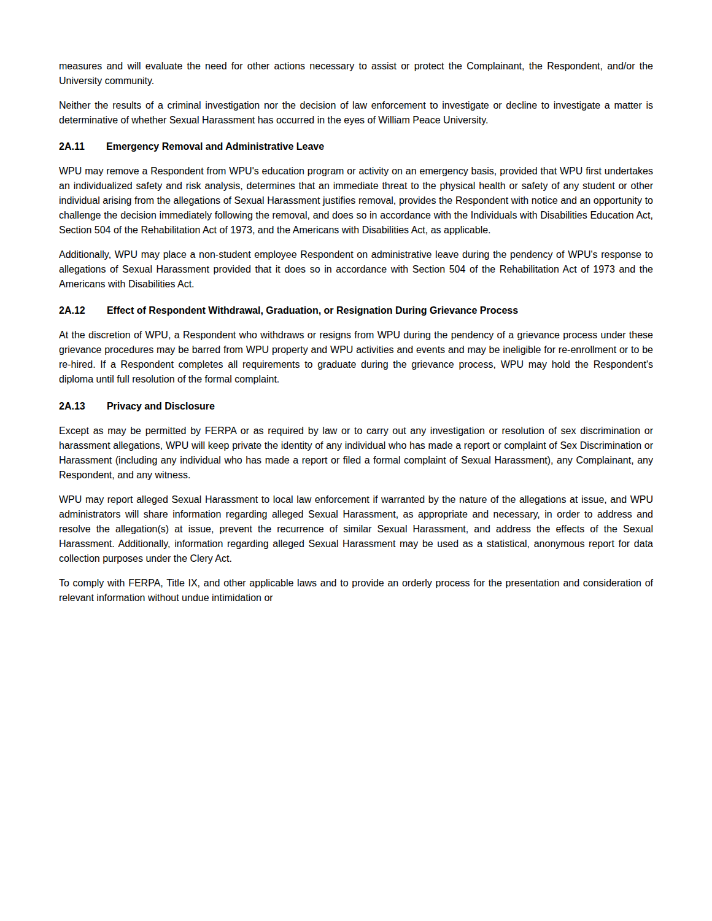measures and will evaluate the need for other actions necessary to assist or protect the Complainant, the Respondent, and/or the University community.
Neither the results of a criminal investigation nor the decision of law enforcement to investigate or decline to investigate a matter is determinative of whether Sexual Harassment has occurred in the eyes of William Peace University.
2A.11 Emergency Removal and Administrative Leave
WPU may remove a Respondent from WPU's education program or activity on an emergency basis, provided that WPU first undertakes an individualized safety and risk analysis, determines that an immediate threat to the physical health or safety of any student or other individual arising from the allegations of Sexual Harassment justifies removal, provides the Respondent with notice and an opportunity to challenge the decision immediately following the removal, and does so in accordance with the Individuals with Disabilities Education Act, Section 504 of the Rehabilitation Act of 1973, and the Americans with Disabilities Act, as applicable.
Additionally, WPU may place a non-student employee Respondent on administrative leave during the pendency of WPU's response to allegations of Sexual Harassment provided that it does so in accordance with Section 504 of the Rehabilitation Act of 1973 and the Americans with Disabilities Act.
2A.12 Effect of Respondent Withdrawal, Graduation, or Resignation During Grievance Process
At the discretion of WPU, a Respondent who withdraws or resigns from WPU during the pendency of a grievance process under these grievance procedures may be barred from WPU property and WPU activities and events and may be ineligible for re-enrollment or to be re-hired. If a Respondent completes all requirements to graduate during the grievance process, WPU may hold the Respondent's diploma until full resolution of the formal complaint.
2A.13 Privacy and Disclosure
Except as may be permitted by FERPA or as required by law or to carry out any investigation or resolution of sex discrimination or harassment allegations, WPU will keep private the identity of any individual who has made a report or complaint of Sex Discrimination or Harassment (including any individual who has made a report or filed a formal complaint of Sexual Harassment), any Complainant, any Respondent, and any witness.
WPU may report alleged Sexual Harassment to local law enforcement if warranted by the nature of the allegations at issue, and WPU administrators will share information regarding alleged Sexual Harassment, as appropriate and necessary, in order to address and resolve the allegation(s) at issue, prevent the recurrence of similar Sexual Harassment, and address the effects of the Sexual Harassment. Additionally, information regarding alleged Sexual Harassment may be used as a statistical, anonymous report for data collection purposes under the Clery Act.
To comply with FERPA, Title IX, and other applicable laws and to provide an orderly process for the presentation and consideration of relevant information without undue intimidation or